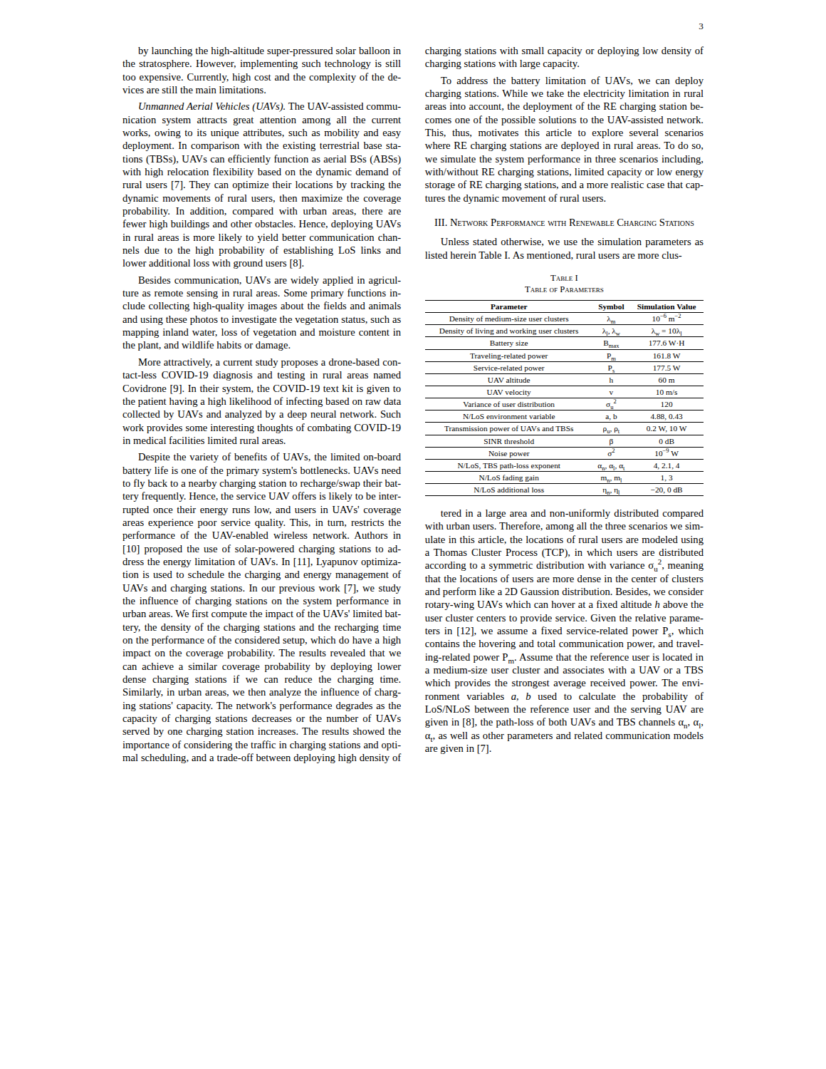3
by launching the high-altitude super-pressured solar balloon in the stratosphere. However, implementing such technology is still too expensive. Currently, high cost and the complexity of the devices are still the main limitations.
Unmanned Aerial Vehicles (UAVs). The UAV-assisted communication system attracts great attention among all the current works, owing to its unique attributes, such as mobility and easy deployment. In comparison with the existing terrestrial base stations (TBSs), UAVs can efficiently function as aerial BSs (ABSs) with high relocation flexibility based on the dynamic demand of rural users [7]. They can optimize their locations by tracking the dynamic movements of rural users, then maximize the coverage probability. In addition, compared with urban areas, there are fewer high buildings and other obstacles. Hence, deploying UAVs in rural areas is more likely to yield better communication channels due to the high probability of establishing LoS links and lower additional loss with ground users [8].
Besides communication, UAVs are widely applied in agriculture as remote sensing in rural areas. Some primary functions include collecting high-quality images about the fields and animals and using these photos to investigate the vegetation status, such as mapping inland water, loss of vegetation and moisture content in the plant, and wildlife habits or damage.
More attractively, a current study proposes a drone-based contact-less COVID-19 diagnosis and testing in rural areas named Covidrone [9]. In their system, the COVID-19 text kit is given to the patient having a high likelihood of infecting based on raw data collected by UAVs and analyzed by a deep neural network. Such work provides some interesting thoughts of combating COVID-19 in medical facilities limited rural areas.
Despite the variety of benefits of UAVs, the limited on-board battery life is one of the primary system's bottlenecks. UAVs need to fly back to a nearby charging station to recharge/swap their battery frequently. Hence, the service UAV offers is likely to be interrupted once their energy runs low, and users in UAVs' coverage areas experience poor service quality. This, in turn, restricts the performance of the UAV-enabled wireless network. Authors in [10] proposed the use of solar-powered charging stations to address the energy limitation of UAVs. In [11], Lyapunov optimization is used to schedule the charging and energy management of UAVs and charging stations. In our previous work [7], we study the influence of charging stations on the system performance in urban areas. We first compute the impact of the UAVs' limited battery, the density of the charging stations and the recharging time on the performance of the considered setup, which do have a high impact on the coverage probability. The results revealed that we can achieve a similar coverage probability by deploying lower dense charging stations if we can reduce the charging time. Similarly, in urban areas, we then analyze the influence of charging stations' capacity. The network's performance degrades as the capacity of charging stations decreases or the number of UAVs served by one charging station increases. The results showed the importance of considering the traffic in charging stations and optimal scheduling, and a trade-off between deploying high density of charging stations with small capacity or deploying low density of charging stations with large capacity.
To address the battery limitation of UAVs, we can deploy charging stations. While we take the electricity limitation in rural areas into account, the deployment of the RE charging station becomes one of the possible solutions to the UAV-assisted network. This, thus, motivates this article to explore several scenarios where RE charging stations are deployed in rural areas. To do so, we simulate the system performance in three scenarios including, with/without RE charging stations, limited capacity or low energy storage of RE charging stations, and a more realistic case that captures the dynamic movement of rural users.
III. Network Performance with Renewable Charging Stations
Unless stated otherwise, we use the simulation parameters as listed herein Table I. As mentioned, rural users are more clus-
Table I
Table of Parameters
| Parameter | Symbol | Simulation Value |
| --- | --- | --- |
| Density of medium-size user clusters | λ m | 10 −6 m −2 |
| Density of living and working user clusters | λ l , λ w | λ w = 10λ l |
| Battery size | B max | 177.6 W·H |
| Traveling-related power | P m | 161.8 W |
| Service-related power | P s | 177.5 W |
| UAV altitude | h | 60 m |
| UAV velocity | v | 10 m/s |
| Variance of user distribution | σ u 2 | 120 |
| N/LoS environment variable | a, b | 4.88, 0.43 |
| Transmission power of UAVs and TBSs | ρ u , ρ t | 0.2 W, 10 W |
| SINR threshold | β | 0 dB |
| Noise power | σ 2 | 10 −9 W |
| N/LoS, TBS path-loss exponent | α n , α l , α t | 4, 2.1, 4 |
| N/LoS fading gain | m n , m l | 1, 3 |
| N/LoS additional loss | η n , η l | −20, 0 dB |
tered in a large area and non-uniformly distributed compared with urban users. Therefore, among all the three scenarios we simulate in this article, the locations of rural users are modeled using a Thomas Cluster Process (TCP), in which users are distributed according to a symmetric distribution with variance σu2, meaning that the locations of users are more dense in the center of clusters and perform like a 2D Gaussion distribution. Besides, we consider rotary-wing UAVs which can hover at a fixed altitude h above the user cluster centers to provide service. Given the relative parameters in [12], we assume a fixed service-related power Ps, which contains the hovering and total communication power, and traveling-related power Pm. Assume that the reference user is located in a medium-size user cluster and associates with a UAV or a TBS which provides the strongest average received power. The environment variables a, b used to calculate the probability of LoS/NLoS between the reference user and the serving UAV are given in [8], the path-loss of both UAVs and TBS channels αn, αl, αt, as well as other parameters and related communication models are given in [7].